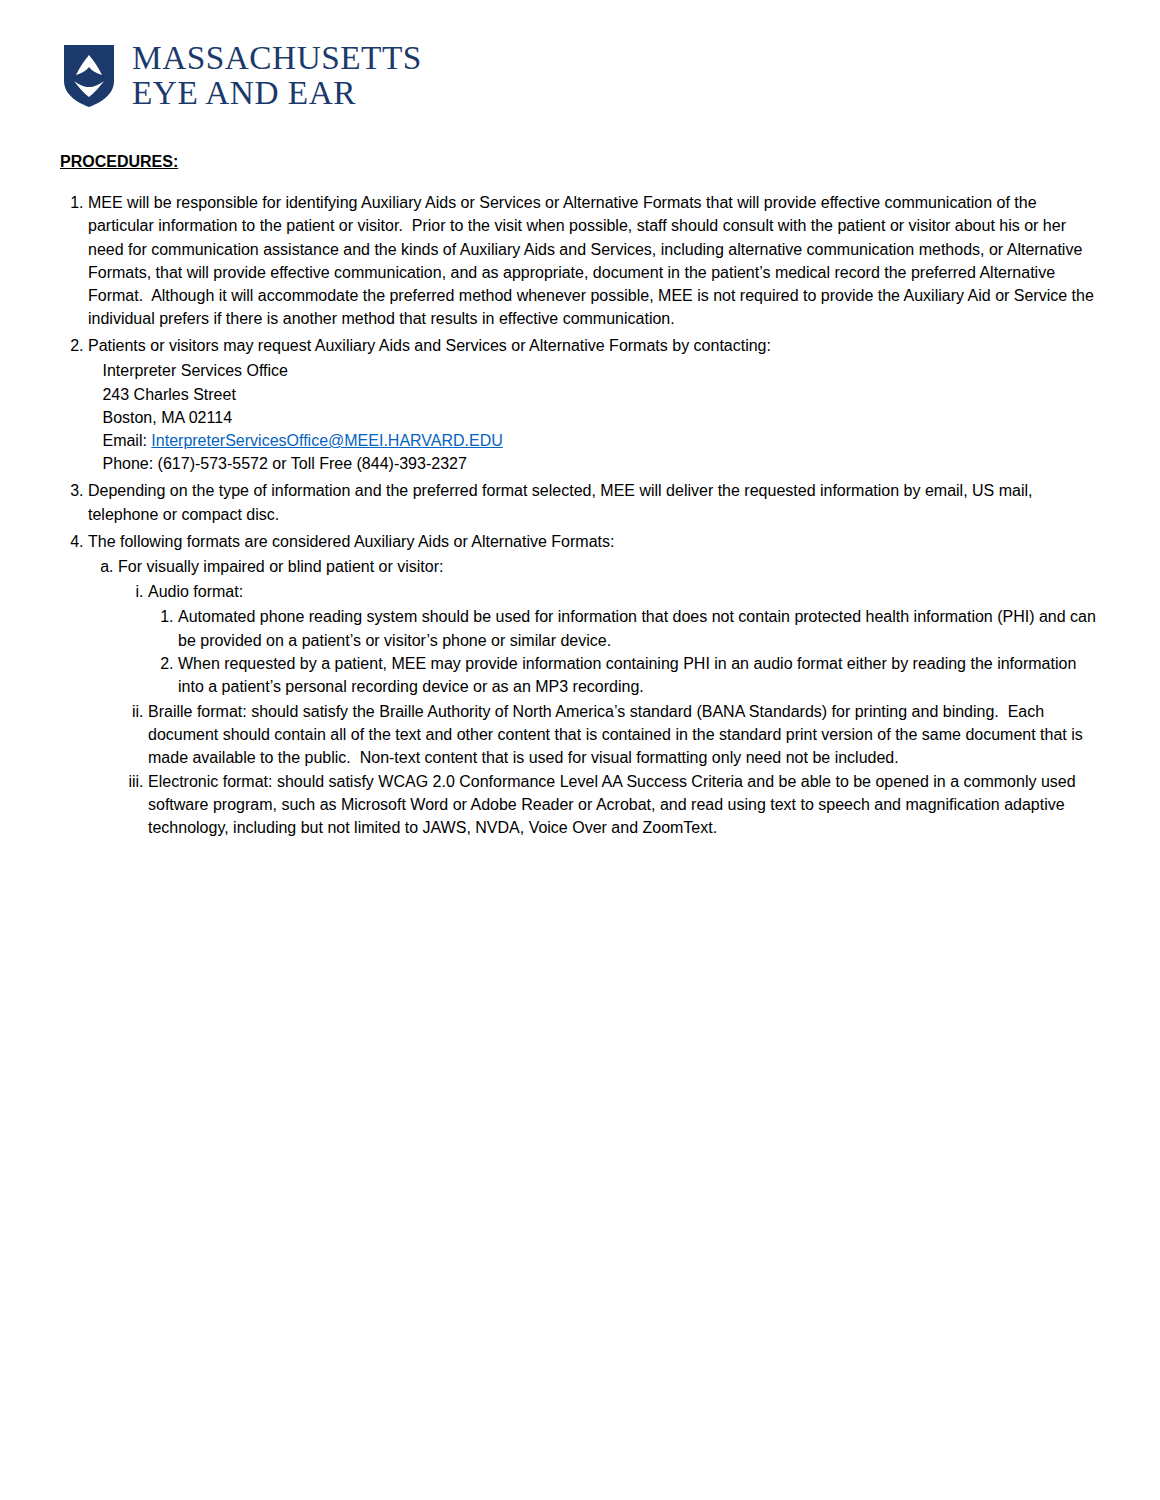MASSACHUSETTS
EYE AND EAR
PROCEDURES:
MEE will be responsible for identifying Auxiliary Aids or Services or Alternative Formats that will provide effective communication of the particular information to the patient or visitor. Prior to the visit when possible, staff should consult with the patient or visitor about his or her need for communication assistance and the kinds of Auxiliary Aids and Services, including alternative communication methods, or Alternative Formats, that will provide effective communication, and as appropriate, document in the patient’s medical record the preferred Alternative Format. Although it will accommodate the preferred method whenever possible, MEE is not required to provide the Auxiliary Aid or Service the individual prefers if there is another method that results in effective communication.
Patients or visitors may request Auxiliary Aids and Services or Alternative Formats by contacting:
| | Interpreter Services Office |
| | 243 Charles Street |
| | Boston, MA 02114 |
| | Email: InterpreterServicesOffice@MEEI.HARVARD.EDU |
| | Phone: (617)-573-5572 or Toll Free (844)-393-2327 |
Depending on the type of information and the preferred format selected, MEE will deliver the requested information by email, US mail, telephone or compact disc.
The following formats are considered Auxiliary Aids or Alternative Formats:
For visually impaired or blind patient or visitor:
Audio format:
Automated phone reading system should be used for information that does not contain protected health information (PHI) and can be provided on a patient’s or visitor’s phone or similar device.
When requested by a patient, MEE may provide information containing PHI in an audio format either by reading the information into a patient’s personal recording device or as an MP3 recording.
Braille format: should satisfy the Braille Authority of North America’s standard (BANA Standards) for printing and binding. Each document should contain all of the text and other content that is contained in the standard print version of the same document that is made available to the public. Non-text content that is used for visual formatting only need not be included.
Electronic format: should satisfy WCAG 2.0 Conformance Level AA Success Criteria and be able to be opened in a commonly used software program, such as Microsoft Word or Adobe Reader or Acrobat, and read using text to speech and magnification adaptive technology, including but not limited to JAWS, NVDA, Voice Over and ZoomText.